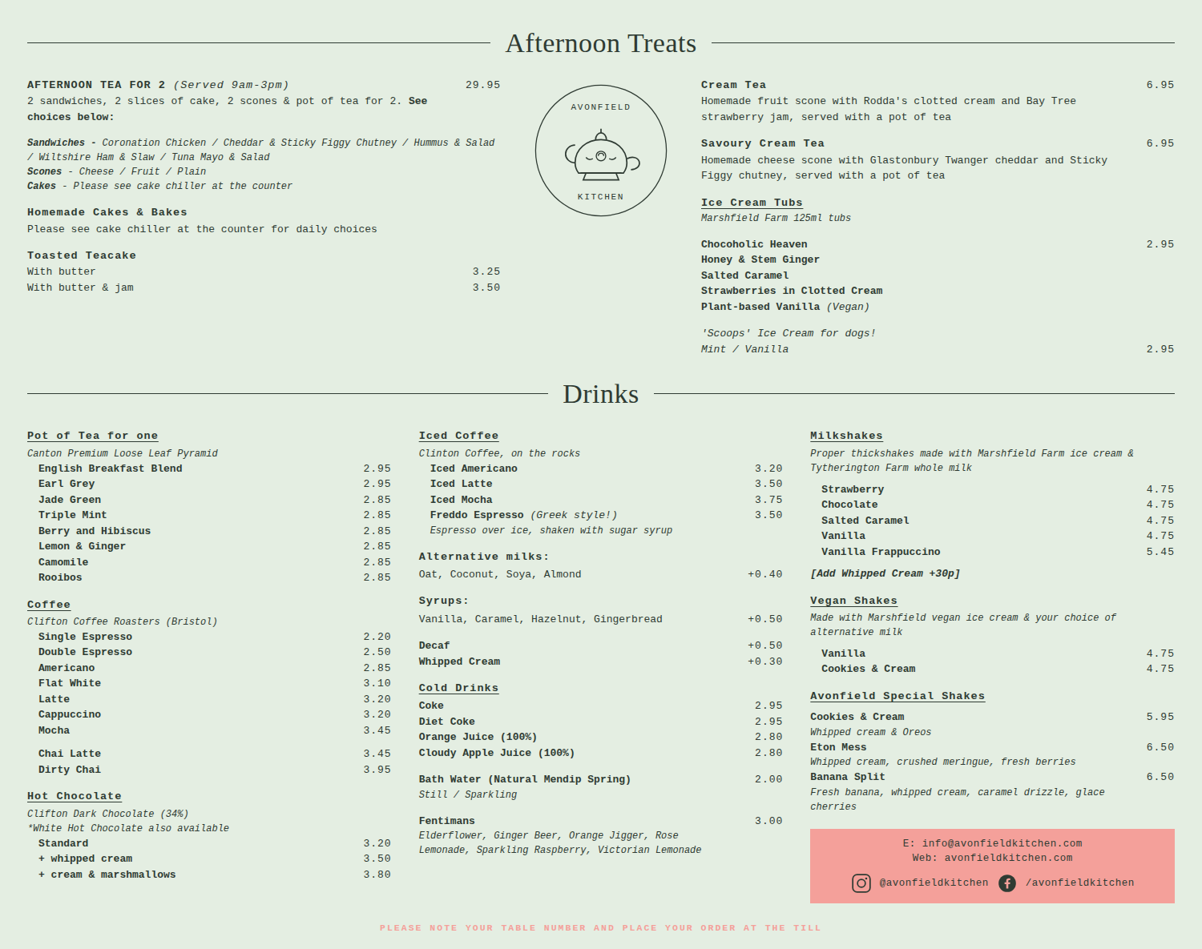Afternoon Treats
AFTERNOON TEA FOR 2 (Served 9am-3pm)
2 sandwiches, 2 slices of cake, 2 scones & pot of tea for 2. See choices below:
29.95
Sandwiches - Coronation Chicken / Cheddar & Sticky Figgy Chutney / Hummus & Salad / Wiltshire Ham & Slaw / Tuna Mayo & Salad
Scones - Cheese / Fruit / Plain
Cakes - Please see cake chiller at the counter
Homemade Cakes & Bakes
Please see cake chiller at the counter for daily choices
Toasted Teacake
With butter
3.25
With butter & jam
3.50
Avonfield Kitchen AVONFIELD KITCHEN
Cream Tea
Homemade fruit scone with Rodda's clotted cream and Bay Tree strawberry jam, served with a pot of tea
6.95
Savoury Cream Tea
Homemade cheese scone with Glastonbury Twanger cheddar and Sticky Figgy chutney, served with a pot of tea
6.95
Ice Cream Tubs
Marshfield Farm 125ml tubs
Chocoholic Heaven
Honey & Stem Ginger
Salted Caramel
Strawberries in Clotted Cream
Plant-based Vanilla (Vegan)
2.95
'Scoops' Ice Cream for dogs!
Mint / Vanilla
2.95
Drinks
Pot of Tea for one
Canton Premium Loose Leaf Pyramid
English Breakfast Blend
2.95
Earl Grey
2.95
Jade Green
2.85
Triple Mint
2.85
Berry and Hibiscus
2.85
Lemon & Ginger
2.85
Camomile
2.85
Rooibos
2.85
Coffee
Clifton Coffee Roasters (Bristol)
Single Espresso
2.20
Double Espresso
2.50
Americano
2.85
Flat White
3.10
Latte
3.20
Cappuccino
3.20
Mocha
3.45
Chai Latte
3.45
Dirty Chai
3.95
Hot Chocolate
Clifton Dark Chocolate (34%)
*White Hot Chocolate also available
Standard
3.20
+ whipped cream
3.50
+ cream & marshmallows
3.80
Iced Coffee
Clinton Coffee, on the rocks
Iced Americano
3.20
Iced Latte
3.50
Iced Mocha
3.75
Freddo Espresso (Greek style!)
Espresso over ice, shaken with sugar syrup
3.50
Alternative milks:
Oat, Coconut, Soya, Almond
+0.40
Syrups:
Vanilla, Caramel, Hazelnut, Gingerbread
+0.50
Decaf
+0.50
Whipped Cream
+0.30
Cold Drinks
Coke
2.95
Diet Coke
2.95
Orange Juice (100%)
2.80
Cloudy Apple Juice (100%)
2.80
Bath Water (Natural Mendip Spring)
Still / Sparkling
2.00
Fentimans
Elderflower, Ginger Beer, Orange Jigger, Rose Lemonade, Sparkling Raspberry, Victorian Lemonade
3.00
Milkshakes
Proper thickshakes made with Marshfield Farm ice cream & Tytherington Farm whole milk
Strawberry
4.75
Chocolate
4.75
Salted Caramel
4.75
Vanilla
4.75
Vanilla Frappuccino
5.45
[Add Whipped Cream +30p]
Vegan Shakes
Made with Marshfield vegan ice cream & your choice of alternative milk
Vanilla
4.75
Cookies & Cream
4.75
Avonfield Special Shakes
Cookies & Cream
Whipped cream & Oreos
5.95
Eton Mess
Whipped cream, crushed meringue, fresh berries
6.50
Banana Split
Fresh banana, whipped cream, caramel drizzle, glace cherries
6.50
E: info@avonfieldkitchen.com
Web: avonfieldkitchen.com
@avonfieldkitchen /avonfieldkitchen
PLEASE NOTE YOUR TABLE NUMBER AND PLACE YOUR ORDER AT THE TILL